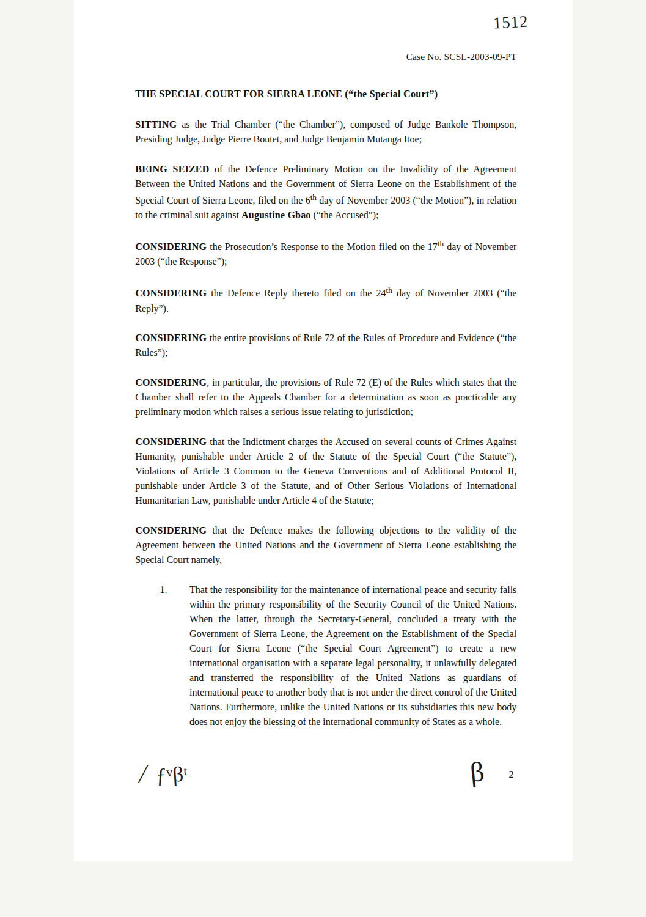1512
Case No. SCSL-2003-09-PT
THE SPECIAL COURT FOR SIERRA LEONE (“the Special Court”)
SITTING as the Trial Chamber (“the Chamber”), composed of Judge Bankole Thompson, Presiding Judge, Judge Pierre Boutet, and Judge Benjamin Mutanga Itoe;
BEING SEIZED of the Defence Preliminary Motion on the Invalidity of the Agreement Between the United Nations and the Government of Sierra Leone on the Establishment of the Special Court of Sierra Leone, filed on the 6th day of November 2003 (“the Motion”), in relation to the criminal suit against Augustine Gbao (“the Accused”);
CONSIDERING the Prosecution’s Response to the Motion filed on the 17th day of November 2003 (“the Response”);
CONSIDERING the Defence Reply thereto filed on the 24th day of November 2003 (“the Reply”).
CONSIDERING the entire provisions of Rule 72 of the Rules of Procedure and Evidence (“the Rules”);
CONSIDERING, in particular, the provisions of Rule 72 (E) of the Rules which states that the Chamber shall refer to the Appeals Chamber for a determination as soon as practicable any preliminary motion which raises a serious issue relating to jurisdiction;
CONSIDERING that the Indictment charges the Accused on several counts of Crimes Against Humanity, punishable under Article 2 of the Statute of the Special Court (“the Statute”), Violations of Article 3 Common to the Geneva Conventions and of Additional Protocol II, punishable under Article 3 of the Statute, and of Other Serious Violations of International Humanitarian Law, punishable under Article 4 of the Statute;
CONSIDERING that the Defence makes the following objections to the validity of the Agreement between the United Nations and the Government of Sierra Leone establishing the Special Court namely,
1.
That the responsibility for the maintenance of international peace and security falls within the primary responsibility of the Security Council of the United Nations. When the latter, through the Secretary-General, concluded a treaty with the Government of Sierra Leone, the Agreement on the Establishment of the Special Court for Sierra Leone (“the Special Court Agreement”) to create a new international organisation with a separate legal personality, it unlawfully delegated and transferred the responsibility of the United Nations as guardians of international peace to another body that is not under the direct control of the United Nations. Furthermore, unlike the United Nations or its subsidiaries this new body does not enjoy the blessing of the international community of States as a whole.
⁄ƒᵛβᵗ
β
2